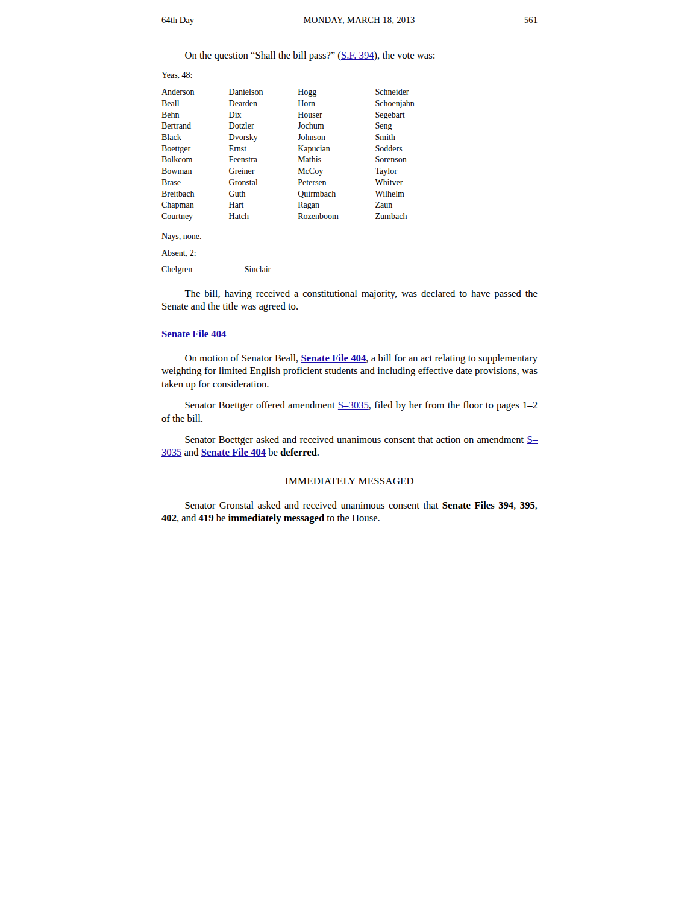64th Day MONDAY, MARCH 18, 2013 561
On the question “Shall the bill pass?” (S.F. 394), the vote was:
Yeas, 48:
| Anderson | Danielson | Hogg | Schneider |
| Beall | Dearden | Horn | Schoenjahn |
| Behn | Dix | Houser | Segebart |
| Bertrand | Dotzler | Jochum | Seng |
| Black | Dvorsky | Johnson | Smith |
| Boettger | Ernst | Kapucian | Sodders |
| Bolkcom | Feenstra | Mathis | Sorenson |
| Bowman | Greiner | McCoy | Taylor |
| Brase | Gronstal | Petersen | Whitver |
| Breitbach | Guth | Quirmbach | Wilhelm |
| Chapman | Hart | Ragan | Zaun |
| Courtney | Hatch | Rozenboom | Zumbach |
Nays, none.
Absent, 2:
| Chelgren | Sinclair |
The bill, having received a constitutional majority, was declared to have passed the Senate and the title was agreed to.
Senate File 404
On motion of Senator Beall, Senate File 404, a bill for an act relating to supplementary weighting for limited English proficient students and including effective date provisions, was taken up for consideration.
Senator Boettger offered amendment S–3035, filed by her from the floor to pages 1–2 of the bill.
Senator Boettger asked and received unanimous consent that action on amendment S–3035 and Senate File 404 be deferred.
IMMEDIATELY MESSAGED
Senator Gronstal asked and received unanimous consent that Senate Files 394, 395, 402, and 419 be immediately messaged to the House.